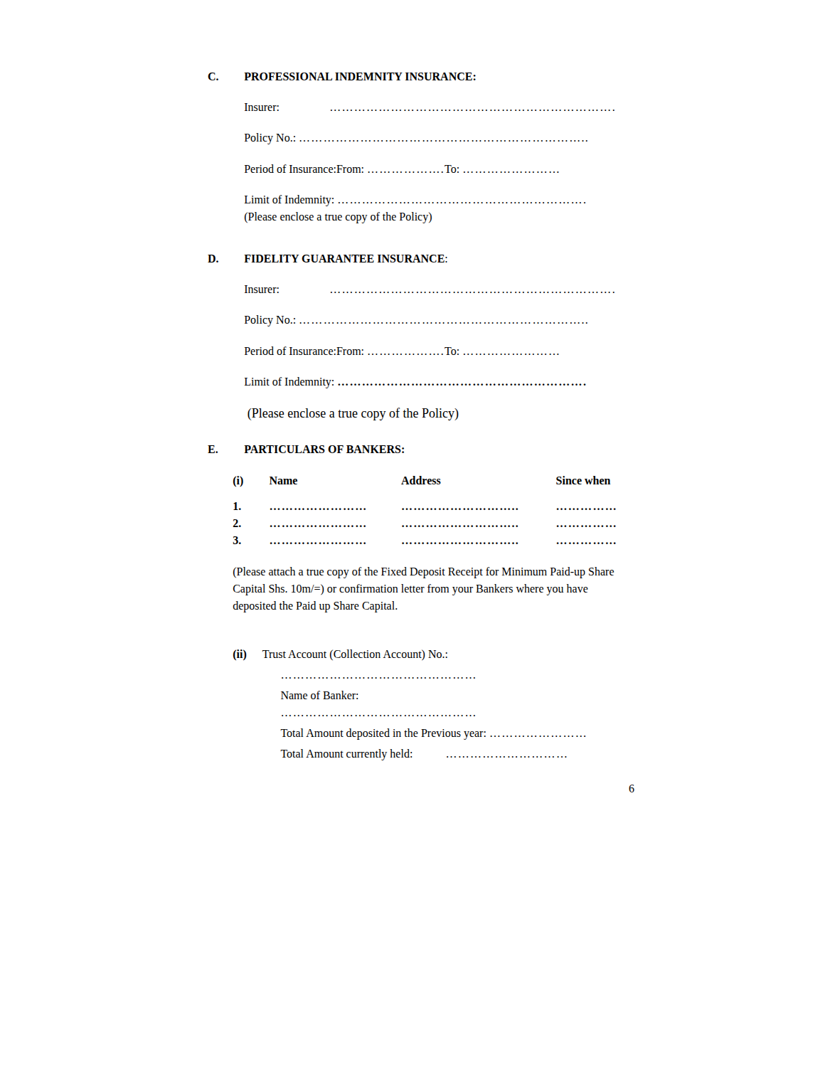C. PROFESSIONAL INDEMNITY INSURANCE:
Insurer:…………………………………………………………….
Policy No.: ……………………………………………………………..
Period of Insurance:From: ………………. To: ……………………
Limit of Indemnity: …………………………………………………….
(Please enclose a true copy of the Policy)
D. FIDELITY GUARANTEE INSURANCE:
Insurer:…………………………………………………………….
Policy No.: ……………………………………………………………..
Period of Insurance:From: ………………. To: ……………………
Limit of Indemnity: …………………………………………………….
(Please enclose a true copy of the Policy)
E. PARTICULARS OF BANKERS:
| (i) | Name | Address | Since when |
| --- | --- | --- | --- |
| 1. | …………………… | ……………………….. | …………… |
| 2. | …………………… | ……………………….. | …………… |
| 3. | …………………… | ……………………….. | …………… |
(Please attach a true copy of the Fixed Deposit Receipt for Minimum Paid-up Share Capital Shs. 10m/=) or confirmation letter from your Bankers where you have deposited the Paid up Share Capital.
(ii) Trust Account (Collection Account) No.:
…………………………………………
Name of Banker:…………………………………………
Total Amount deposited in the Previous year: ……………………
Total Amount currently held:…………………………
6